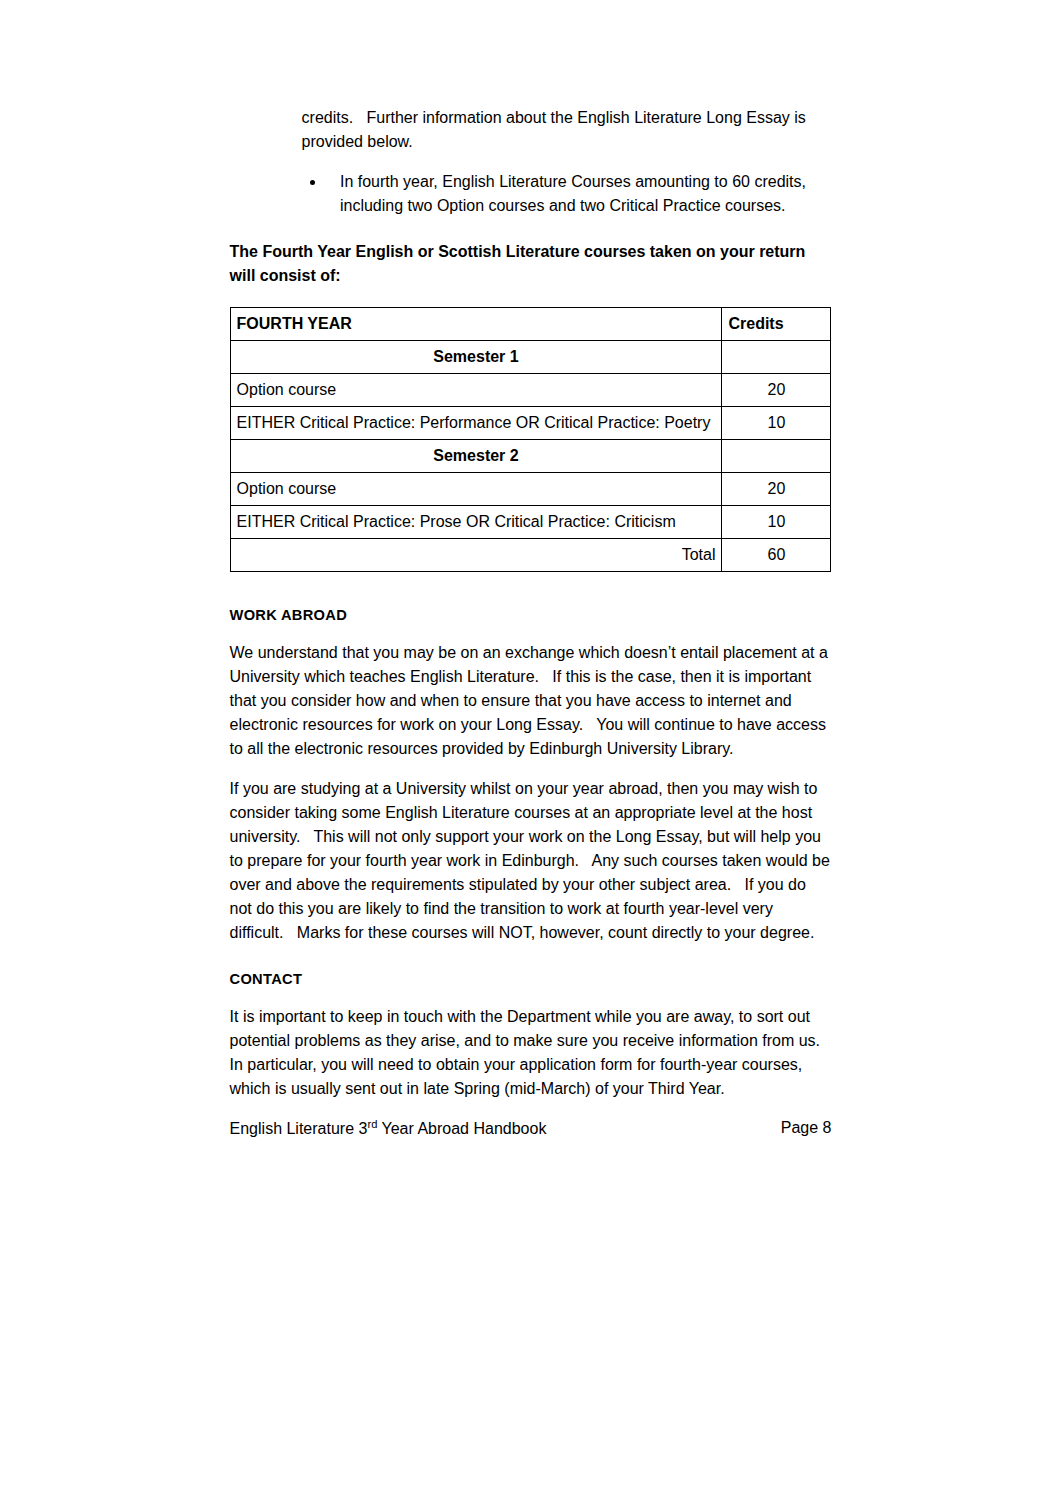credits. Further information about the English Literature Long Essay is provided below.
In fourth year, English Literature Courses amounting to 60 credits, including two Option courses and two Critical Practice courses.
The Fourth Year English or Scottish Literature courses taken on your return will consist of:
| FOURTH YEAR | Credits |
| --- | --- |
| Semester 1 | |
| Option course | 20 |
| EITHER Critical Practice: Performance OR Critical Practice: Poetry | 10 |
| Semester 2 | |
| Option course | 20 |
| EITHER Critical Practice: Prose OR Critical Practice: Criticism | 10 |
| Total | 60 |
WORK ABROAD
We understand that you may be on an exchange which doesn’t entail placement at a University which teaches English Literature. If this is the case, then it is important that you consider how and when to ensure that you have access to internet and electronic resources for work on your Long Essay. You will continue to have access to all the electronic resources provided by Edinburgh University Library.
If you are studying at a University whilst on your year abroad, then you may wish to consider taking some English Literature courses at an appropriate level at the host university. This will not only support your work on the Long Essay, but will help you to prepare for your fourth year work in Edinburgh. Any such courses taken would be over and above the requirements stipulated by your other subject area. If you do not do this you are likely to find the transition to work at fourth year-level very difficult. Marks for these courses will NOT, however, count directly to your degree.
CONTACT
It is important to keep in touch with the Department while you are away, to sort out potential problems as they arise, and to make sure you receive information from us. In particular, you will need to obtain your application form for fourth-year courses, which is usually sent out in late Spring (mid-March) of your Third Year.
English Literature 3rd Year Abroad Handbook Page 8